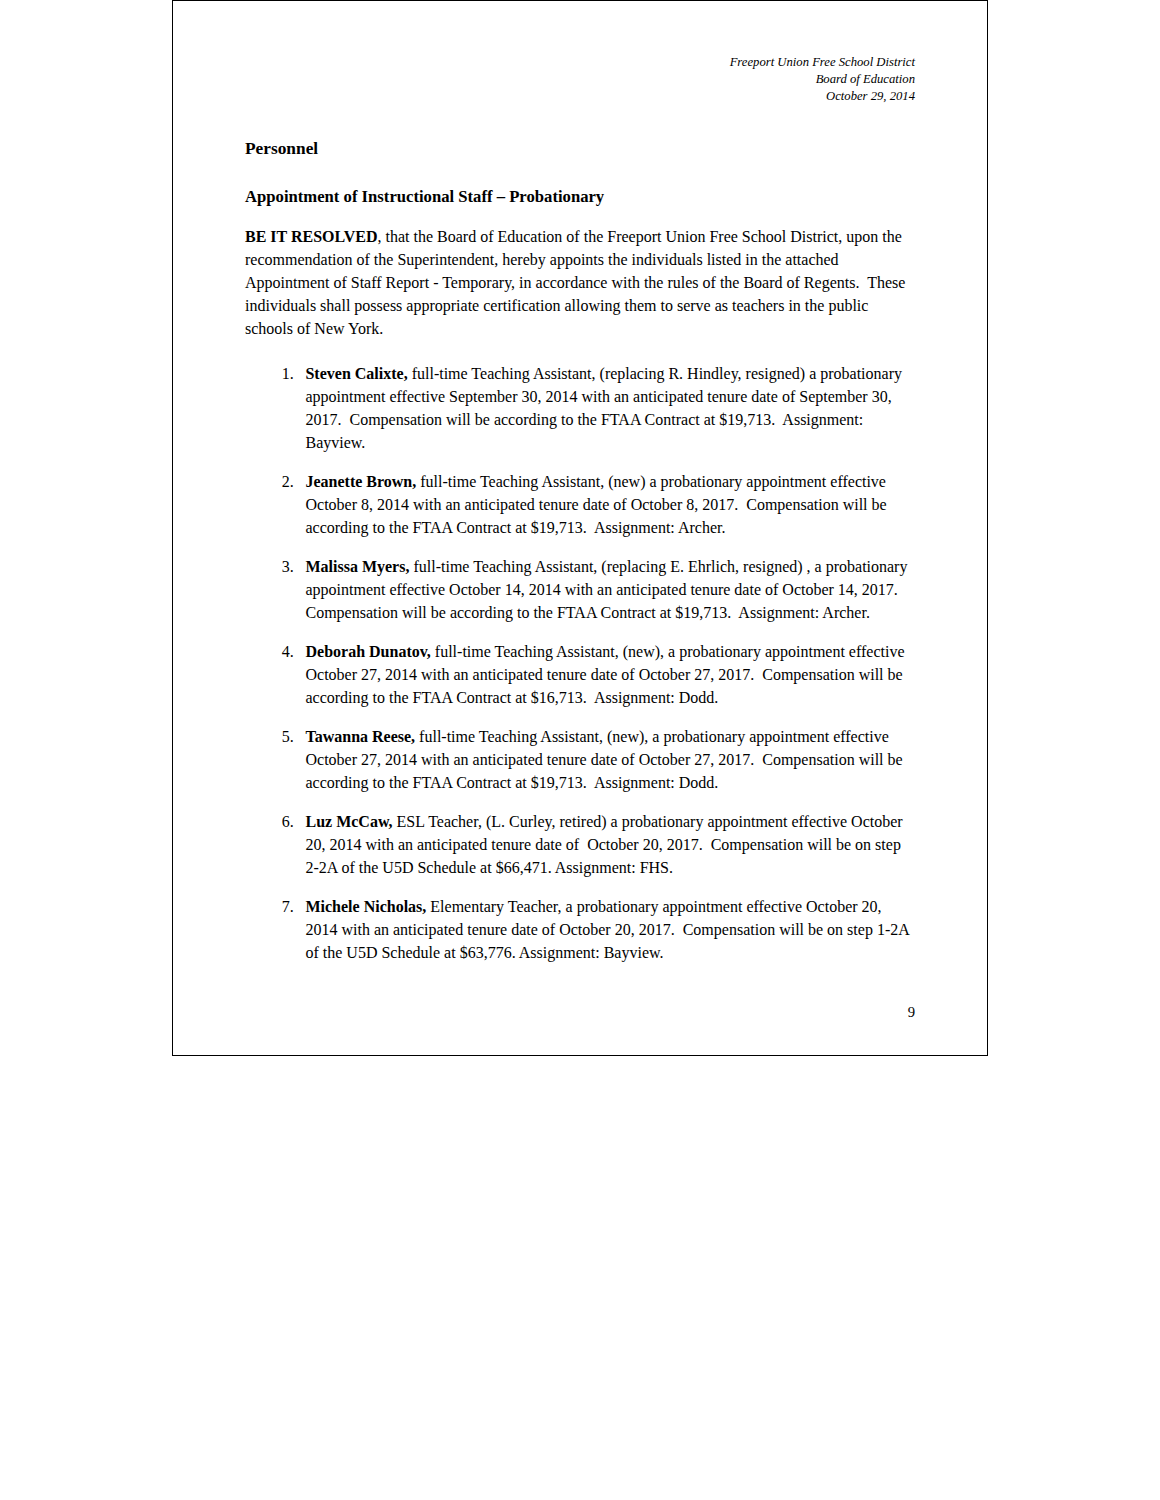Freeport Union Free School District
Board of Education
October 29, 2014
Personnel
Appointment of Instructional Staff – Probationary
BE IT RESOLVED, that the Board of Education of the Freeport Union Free School District, upon the recommendation of the Superintendent, hereby appoints the individuals listed in the attached Appointment of Staff Report - Temporary, in accordance with the rules of the Board of Regents. These individuals shall possess appropriate certification allowing them to serve as teachers in the public schools of New York.
Steven Calixte, full-time Teaching Assistant, (replacing R. Hindley, resigned) a probationary appointment effective September 30, 2014 with an anticipated tenure date of September 30, 2017. Compensation will be according to the FTAA Contract at $19,713. Assignment: Bayview.
Jeanette Brown, full-time Teaching Assistant, (new) a probationary appointment effective October 8, 2014 with an anticipated tenure date of October 8, 2017. Compensation will be according to the FTAA Contract at $19,713. Assignment: Archer.
Malissa Myers, full-time Teaching Assistant, (replacing E. Ehrlich, resigned) , a probationary appointment effective October 14, 2014 with an anticipated tenure date of October 14, 2017. Compensation will be according to the FTAA Contract at $19,713. Assignment: Archer.
Deborah Dunatov, full-time Teaching Assistant, (new), a probationary appointment effective October 27, 2014 with an anticipated tenure date of October 27, 2017. Compensation will be according to the FTAA Contract at $16,713. Assignment: Dodd.
Tawanna Reese, full-time Teaching Assistant, (new), a probationary appointment effective October 27, 2014 with an anticipated tenure date of October 27, 2017. Compensation will be according to the FTAA Contract at $19,713. Assignment: Dodd.
Luz McCaw, ESL Teacher, (L. Curley, retired) a probationary appointment effective October 20, 2014 with an anticipated tenure date of October 20, 2017. Compensation will be on step 2-2A of the U5D Schedule at $66,471. Assignment: FHS.
Michele Nicholas, Elementary Teacher, a probationary appointment effective October 20, 2014 with an anticipated tenure date of October 20, 2017. Compensation will be on step 1-2A of the U5D Schedule at $63,776. Assignment: Bayview.
9